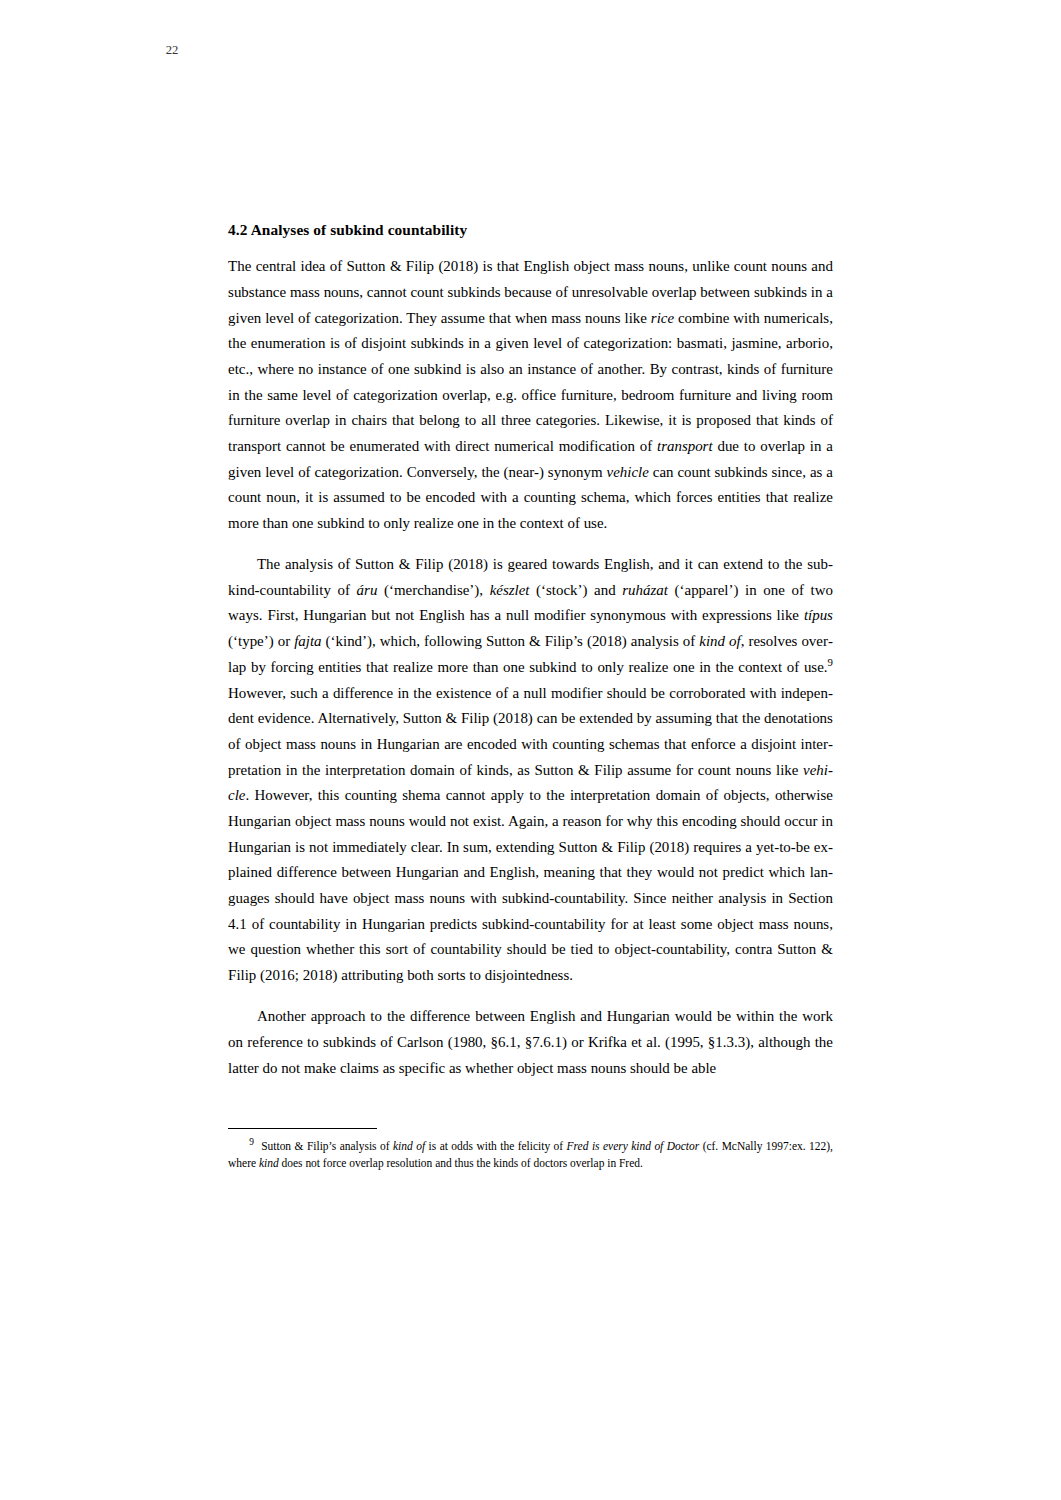22
4.2 Analyses of subkind countability
The central idea of Sutton & Filip (2018) is that English object mass nouns, unlike count nouns and substance mass nouns, cannot count subkinds because of unresolvable overlap between subkinds in a given level of categorization. They assume that when mass nouns like rice combine with numericals, the enumeration is of disjoint subkinds in a given level of categorization: basmati, jasmine, arborio, etc., where no instance of one subkind is also an instance of another. By contrast, kinds of furniture in the same level of categorization overlap, e.g. office furniture, bedroom furniture and living room furniture overlap in chairs that belong to all three categories. Likewise, it is proposed that kinds of transport cannot be enumerated with direct numerical modification of transport due to overlap in a given level of categorization. Conversely, the (near-) synonym vehicle can count subkinds since, as a count noun, it is assumed to be encoded with a counting schema, which forces entities that realize more than one subkind to only realize one in the context of use.
The analysis of Sutton & Filip (2018) is geared towards English, and it can extend to the subkind-countability of áru (‘merchandise’), készlet (‘stock’) and ruházat (‘apparel’) in one of two ways. First, Hungarian but not English has a null modifier synonymous with expressions like típus (‘type’) or fajta (‘kind’), which, following Sutton & Filip’s (2018) analysis of kind of, resolves overlap by forcing entities that realize more than one subkind to only realize one in the context of use.9 However, such a difference in the existence of a null modifier should be corroborated with independent evidence. Alternatively, Sutton & Filip (2018) can be extended by assuming that the denotations of object mass nouns in Hungarian are encoded with counting schemas that enforce a disjoint interpretation in the interpretation domain of kinds, as Sutton & Filip assume for count nouns like vehicle. However, this counting shema cannot apply to the interpretation domain of objects, otherwise Hungarian object mass nouns would not exist. Again, a reason for why this encoding should occur in Hungarian is not immediately clear. In sum, extending Sutton & Filip (2018) requires a yet-to-be explained difference between Hungarian and English, meaning that they would not predict which languages should have object mass nouns with subkind-countability. Since neither analysis in Section 4.1 of countability in Hungarian predicts subkind-countability for at least some object mass nouns, we question whether this sort of countability should be tied to object-countability, contra Sutton & Filip (2016; 2018) attributing both sorts to disjointedness.
Another approach to the difference between English and Hungarian would be within the work on reference to subkinds of Carlson (1980, §6.1, §7.6.1) or Krifka et al. (1995, §1.3.3), although the latter do not make claims as specific as whether object mass nouns should be able
9 Sutton & Filip’s analysis of kind of is at odds with the felicity of Fred is every kind of Doctor (cf. McNally 1997:ex. 122), where kind does not force overlap resolution and thus the kinds of doctors overlap in Fred.